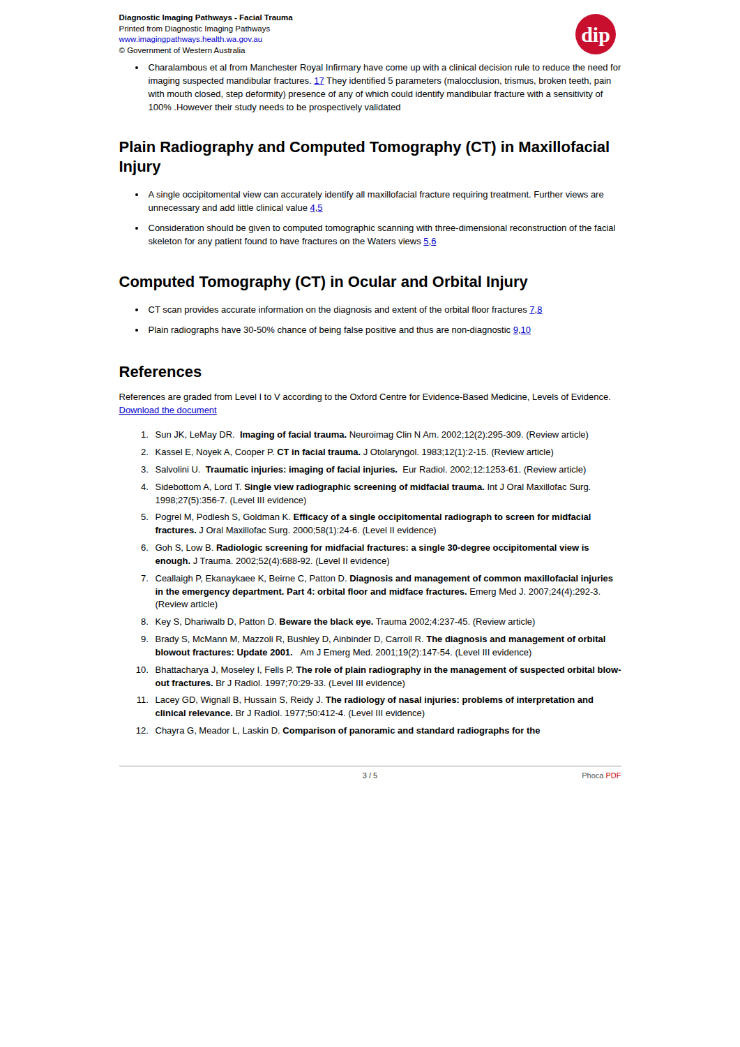Diagnostic Imaging Pathways - Facial Trauma
Printed from Diagnostic Imaging Pathways
www.imagingpathways.health.wa.gov.au
© Government of Western Australia
dip
Charalambous et al from Manchester Royal Infirmary have come up with a clinical decision rule to reduce the need for imaging suspected mandibular fractures. 17 They identified 5 parameters (malocclusion, trismus, broken teeth, pain with mouth closed, step deformity) presence of any of which could identify mandibular fracture with a sensitivity of 100% .However their study needs to be prospectively validated
Plain Radiography and Computed Tomography (CT) in Maxillofacial Injury
A single occipitomental view can accurately identify all maxillofacial fracture requiring treatment. Further views are unnecessary and add little clinical value 4,5
Consideration should be given to computed tomographic scanning with three-dimensional reconstruction of the facial skeleton for any patient found to have fractures on the Waters views 5,6
Computed Tomography (CT) in Ocular and Orbital Injury
CT scan provides accurate information on the diagnosis and extent of the orbital floor fractures 7,8
Plain radiographs have 30-50% chance of being false positive and thus are non-diagnostic 9,10
References
References are graded from Level I to V according to the Oxford Centre for Evidence-Based Medicine, Levels of Evidence. Download the document
Sun JK, LeMay DR. Imaging of facial trauma. Neuroimag Clin N Am. 2002;12(2):295-309. (Review article)
Kassel E, Noyek A, Cooper P. CT in facial trauma. J Otolaryngol. 1983;12(1):2-15. (Review article)
Salvolini U. Traumatic injuries: imaging of facial injuries. Eur Radiol. 2002;12:1253-61. (Review article)
Sidebottom A, Lord T. Single view radiographic screening of midfacial trauma. Int J Oral Maxillofac Surg. 1998;27(5):356-7. (Level III evidence)
Pogrel M, Podlesh S, Goldman K. Efficacy of a single occipitomental radiograph to screen for midfacial fractures. J Oral Maxillofac Surg. 2000;58(1):24-6. (Level II evidence)
Goh S, Low B. Radiologic screening for midfacial fractures: a single 30-degree occipitomental view is enough. J Trauma. 2002;52(4):688-92. (Level II evidence)
Ceallaigh P, Ekanaykaee K, Beirne C, Patton D. Diagnosis and management of common maxillofacial injuries in the emergency department. Part 4: orbital floor and midface fractures. Emerg Med J. 2007;24(4):292-3. (Review article)
Key S, Dhariwalb D, Patton D. Beware the black eye. Trauma 2002;4:237-45. (Review article)
Brady S, McMann M, Mazzoli R, Bushley D, Ainbinder D, Carroll R. The diagnosis and management of orbital blowout fractures: Update 2001. Am J Emerg Med. 2001;19(2):147-54. (Level III evidence)
Bhattacharya J, Moseley I, Fells P. The role of plain radiography in the management of suspected orbital blow-out fractures. Br J Radiol. 1997;70:29-33. (Level III evidence)
Lacey GD, Wignall B, Hussain S, Reidy J. The radiology of nasal injuries: problems of interpretation and clinical relevance. Br J Radiol. 1977;50:412-4. (Level III evidence)
Chayra G, Meador L, Laskin D. Comparison of panoramic and standard radiographs for the
3 / 5
Phoca PDF